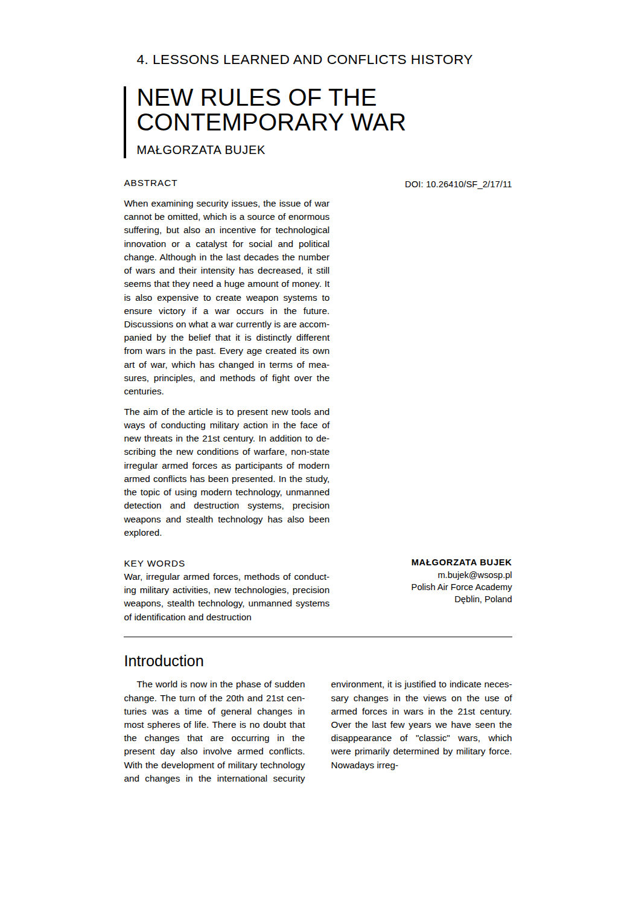4. LESSONS LEARNED AND CONFLICTS HISTORY
NEW RULES OF THE
CONTEMPORARY WAR
MAŁGORZATA BUJEK
ABSTRACT
When examining security issues, the issue of war cannot be omitted, which is a source of enormous suffering, but also an incentive for technological innovation or a catalyst for social and political change. Although in the last decades the number of wars and their intensity has decreased, it still seems that they need a huge amount of money. It is also expensive to create weapon systems to ensure victory if a war occurs in the future. Discussions on what a war currently is are accompanied by the belief that it is distinctly different from wars in the past. Every age created its own art of war, which has changed in terms of measures, principles, and methods of fight over the centuries.
The aim of the article is to present new tools and ways of conducting military action in the face of new threats in the 21st century. In addition to describing the new conditions of warfare, non-state irregular armed forces as participants of modern armed conflicts has been presented. In the study, the topic of using modern technology, unmanned detection and destruction systems, precision weapons and stealth technology has also been explored.
DOI: 10.26410/SF_2/17/11
KEY WORDS
War, irregular armed forces, methods of conducting military activities, new technologies, precision weapons, stealth technology, unmanned systems of identification and destruction
MAŁGORZATA BUJEK m.bujek@wsosp.pl
Polish Air Force Academy
Dęblin, Poland
Introduction
The world is now in the phase of sudden change. The turn of the 20th and 21st centuries was a time of general changes in most spheres of life. There is no doubt that the changes that are occurring in the present day also involve armed conflicts. With the development of military technology and changes in the international security environment, it is justified to indicate necessary changes in the views on the use of armed forces in wars in the 21st century. Over the last few years we have seen the disappearance of "classic" wars, which were primarily determined by military force. Nowadays irreg-